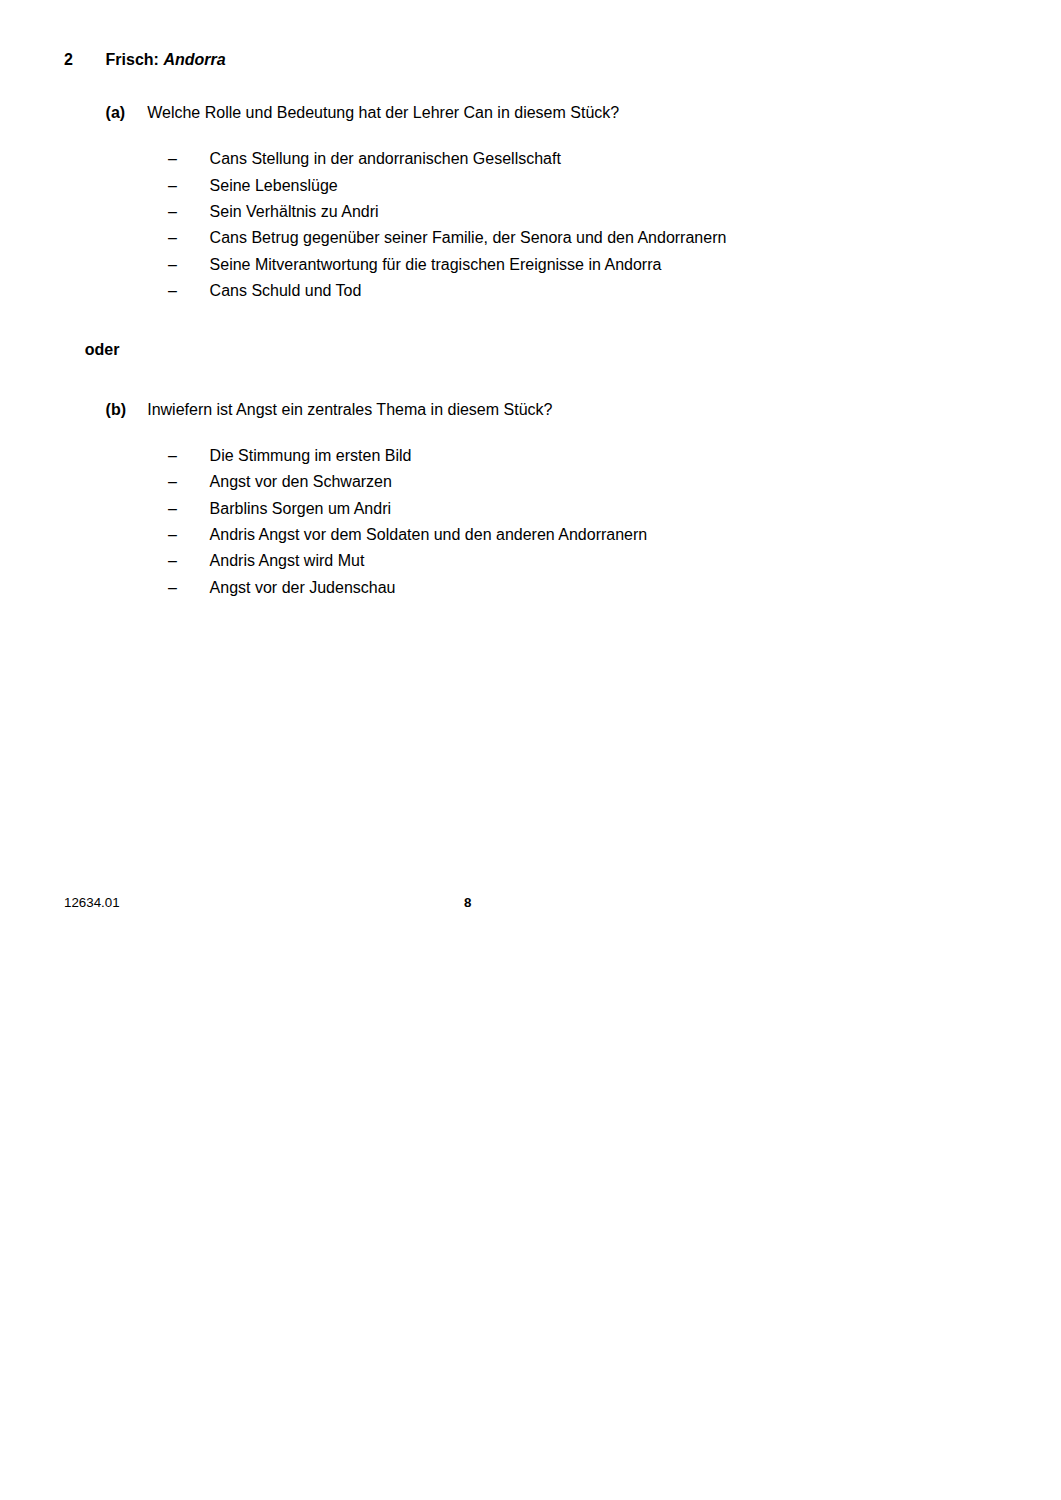2 Frisch: Andorra
(a) Welche Rolle und Bedeutung hat der Lehrer Can in diesem Stück?
Cans Stellung in der andorranischen Gesellschaft
Seine Lebenslüge
Sein Verhältnis zu Andri
Cans Betrug gegenüber seiner Familie, der Senora und den Andorranern
Seine Mitverantwortung für die tragischen Ereignisse in Andorra
Cans Schuld und Tod
oder
(b) Inwiefern ist Angst ein zentrales Thema in diesem Stück?
Die Stimmung im ersten Bild
Angst vor den Schwarzen
Barblins Sorgen um Andri
Andris Angst vor dem Soldaten und den anderen Andorranern
Andris Angst wird Mut
Angst vor der Judenschau
12634.01 8